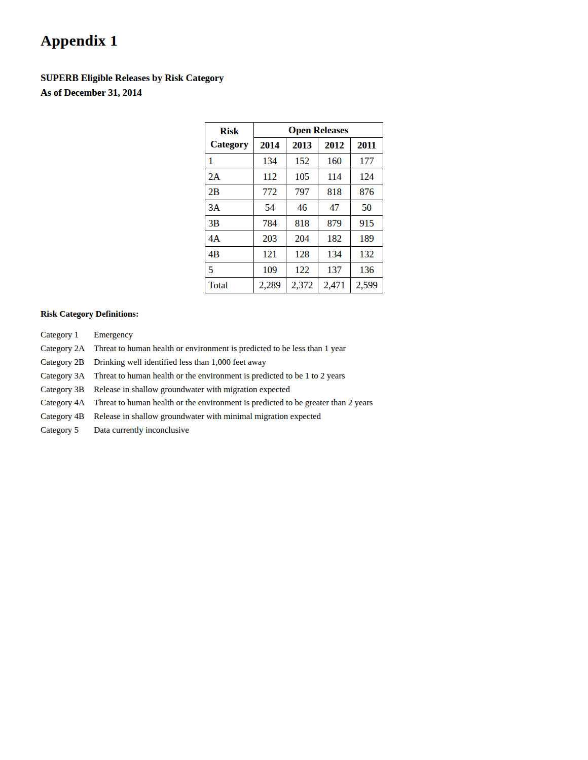Appendix 1
SUPERB Eligible Releases by Risk Category
As of December 31, 2014
| Risk Category | Open Releases |
| --- | --- |
| 2014 | 2013 | 2012 | 2011 |
| 1 | 134 | 152 | 160 | 177 |
| 2A | 112 | 105 | 114 | 124 |
| 2B | 772 | 797 | 818 | 876 |
| 3A | 54 | 46 | 47 | 50 |
| 3B | 784 | 818 | 879 | 915 |
| 4A | 203 | 204 | 182 | 189 |
| 4B | 121 | 128 | 134 | 132 |
| 5 | 109 | 122 | 137 | 136 |
| Total | 2,289 | 2,372 | 2,471 | 2,599 |
Risk Category Definitions:
Category 1 Emergency
Category 2AThreat to human health or environment is predicted to be less than 1 year
Category 2BDrinking well identified less than 1,000 feet away
Category 3AThreat to human health or the environment is predicted to be 1 to 2 years
Category 3BRelease in shallow groundwater with migration expected
Category 4AThreat to human health or the environment is predicted to be greater than 2 years
Category 4BRelease in shallow groundwater with minimal migration expected
Category 5 Data currently inconclusive